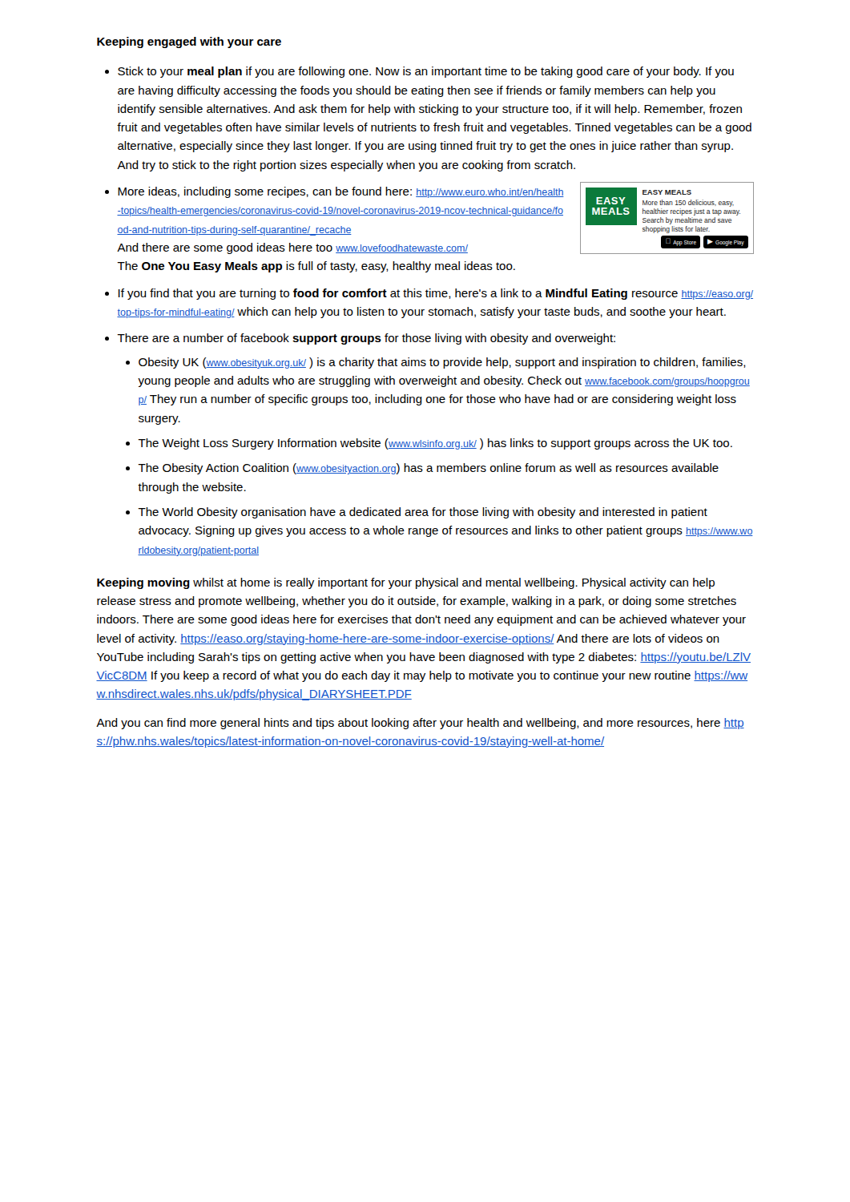Keeping engaged with your care
Stick to your meal plan if you are following one. Now is an important time to be taking good care of your body. If you are having difficulty accessing the foods you should be eating then see if friends or family members can help you identify sensible alternatives. And ask them for help with sticking to your structure too, if it will help. Remember, frozen fruit and vegetables often have similar levels of nutrients to fresh fruit and vegetables. Tinned vegetables can be a good alternative, especially since they last longer. If you are using tinned fruit try to get the ones in juice rather than syrup. And try to stick to the right portion sizes especially when you are cooking from scratch.
EASY MEALS
EASY MEALS More than 150 delicious, easy, healthier recipes just a tap away. Search by mealtime and save shopping lists for later.
 App Store
▶ Google Play
More ideas, including some recipes, can be found here: http://www.euro.who.int/en/health-topics/health-emergencies/coronavirus-covid-19/novel-coronavirus-2019-ncov-technical-guidance/food-and-nutrition-tips-during-self-quarantine/_recache
And there are some good ideas here too www.lovefoodhatewaste.com/
The One You Easy Meals app is full of tasty, easy, healthy meal ideas too.
If you find that you are turning to food for comfort at this time, here's a link to a Mindful Eating resource https://easo.org/top-tips-for-mindful-eating/ which can help you to listen to your stomach, satisfy your taste buds, and soothe your heart.
There are a number of facebook support groups for those living with obesity and overweight:
Obesity UK (www.obesityuk.org.uk/ ) is a charity that aims to provide help, support and inspiration to children, families, young people and adults who are struggling with overweight and obesity. Check out www.facebook.com/groups/hoopgroup/ They run a number of specific groups too, including one for those who have had or are considering weight loss surgery.
The Weight Loss Surgery Information website (www.wlsinfo.org.uk/ ) has links to support groups across the UK too.
The Obesity Action Coalition (www.obesityaction.org) has a members online forum as well as resources available through the website.
The World Obesity organisation have a dedicated area for those living with obesity and interested in patient advocacy. Signing up gives you access to a whole range of resources and links to other patient groups https://www.worldobesity.org/patient-portal
Keeping moving whilst at home is really important for your physical and mental wellbeing. Physical activity can help release stress and promote wellbeing, whether you do it outside, for example, walking in a park, or doing some stretches indoors. There are some good ideas here for exercises that don't need any equipment and can be achieved whatever your level of activity. https://easo.org/staying-home-here-are-some-indoor-exercise-options/ And there are lots of videos on YouTube including Sarah's tips on getting active when you have been diagnosed with type 2 diabetes: https://youtu.be/LZlVVicC8DM If you keep a record of what you do each day it may help to motivate you to continue your new routine https://www.nhsdirect.wales.nhs.uk/pdfs/physical_DIARYSHEET.PDF
And you can find more general hints and tips about looking after your health and wellbeing, and more resources, here https://phw.nhs.wales/topics/latest-information-on-novel-coronavirus-covid-19/staying-well-at-home/